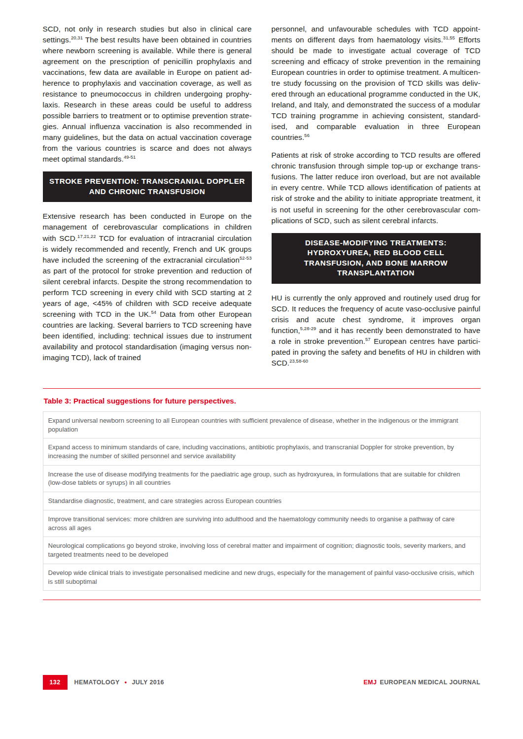SCD, not only in research studies but also in clinical care settings.20,31 The best results have been obtained in countries where newborn screening is available. While there is general agreement on the prescription of penicillin prophylaxis and vaccinations, few data are available in Europe on patient adherence to prophylaxis and vaccination coverage, as well as resistance to pneumococcus in children undergoing prophylaxis. Research in these areas could be useful to address possible barriers to treatment or to optimise prevention strategies. Annual influenza vaccination is also recommended in many guidelines, but the data on actual vaccination coverage from the various countries is scarce and does not always meet optimal standards.49-51
Stroke prevention: transcranial Doppler and chronic transfusion
Extensive research has been conducted in Europe on the management of cerebrovascular complications in children with SCD.17,21,22 TCD for evaluation of intracranial circulation is widely recommended and recently, French and UK groups have included the screening of the extracranial circulation52-53 as part of the protocol for stroke prevention and reduction of silent cerebral infarcts. Despite the strong recommendation to perform TCD screening in every child with SCD starting at 2 years of age, <45% of children with SCD receive adequate screening with TCD in the UK.54 Data from other European countries are lacking. Several barriers to TCD screening have been identified, including: technical issues due to instrument availability and protocol standardisation (imaging versus non-imaging TCD), lack of trained
personnel, and unfavourable schedules with TCD appointments on different days from haematology visits.31,55 Efforts should be made to investigate actual coverage of TCD screening and efficacy of stroke prevention in the remaining European countries in order to optimise treatment. A multicentre study focussing on the provision of TCD skills was delivered through an educational programme conducted in the UK, Ireland, and Italy, and demonstrated the success of a modular TCD training programme in achieving consistent, standardised, and comparable evaluation in three European countries.56
Patients at risk of stroke according to TCD results are offered chronic transfusion through simple top-up or exchange transfusions. The latter reduce iron overload, but are not available in every centre. While TCD allows identification of patients at risk of stroke and the ability to initiate appropriate treatment, it is not useful in screening for the other cerebrovascular complications of SCD, such as silent cerebral infarcts.
Disease-modifying treatments: hydroxyurea, red blood cell transfusion, and bone marrow transplantation
HU is currently the only approved and routinely used drug for SCD. It reduces the frequency of acute vaso-occlusive painful crisis and acute chest syndrome, it improves organ function,5,28-29 and it has recently been demonstrated to have a role in stroke prevention.57 European centres have participated in proving the safety and benefits of HU in children with SCD.23,58-60
Table 3: Practical suggestions for future perspectives.
| Expand universal newborn screening to all European countries with sufficient prevalence of disease, whether in the indigenous or the immigrant population |
| Expand access to minimum standards of care, including vaccinations, antibiotic prophylaxis, and transcranial Doppler for stroke prevention, by increasing the number of skilled personnel and service availability |
| Increase the use of disease modifying treatments for the paediatric age group, such as hydroxyurea, in formulations that are suitable for children (low-dose tablets or syrups) in all countries |
| Standardise diagnostic, treatment, and care strategies across European countries |
| Improve transitional services: more children are surviving into adulthood and the haematology community needs to organise a pathway of care across all ages |
| Neurological complications go beyond stroke, involving loss of cerebral matter and impairment of cognition; diagnostic tools, severity markers, and targeted treatments need to be developed |
| Develop wide clinical trials to investigate personalised medicine and new drugs, especially for the management of painful vaso-occlusive crisis, which is still suboptimal |
132
HEMATOLOGY • July 2016
EMJ EUROPEAN MEDICAL JOURNAL